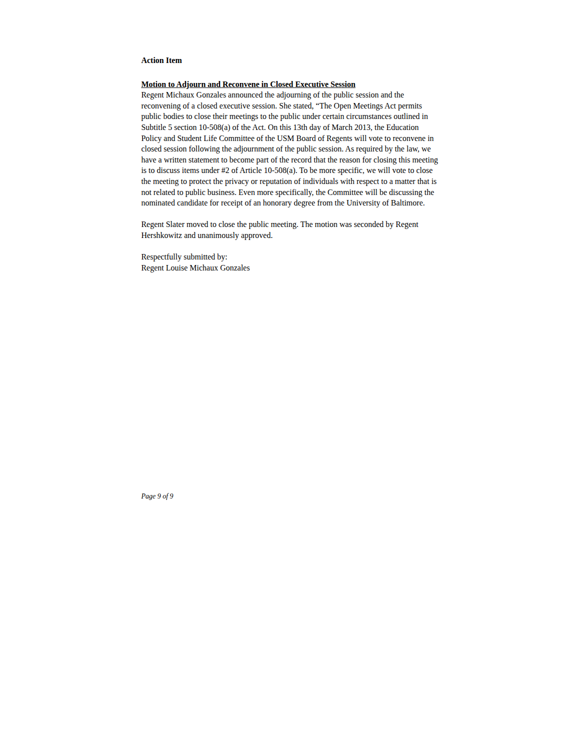Action Item
Motion to Adjourn and Reconvene in Closed Executive Session
Regent Michaux Gonzales announced the adjourning of the public session and the reconvening of a closed executive session. She stated, “The Open Meetings Act permits public bodies to close their meetings to the public under certain circumstances outlined in Subtitle 5 section 10-508(a) of the Act. On this 13th day of March 2013, the Education Policy and Student Life Committee of the USM Board of Regents will vote to reconvene in closed session following the adjournment of the public session. As required by the law, we have a written statement to become part of the record that the reason for closing this meeting is to discuss items under #2 of Article 10-508(a). To be more specific, we will vote to close the meeting to protect the privacy or reputation of individuals with respect to a matter that is not related to public business. Even more specifically, the Committee will be discussing the nominated candidate for receipt of an honorary degree from the University of Baltimore.
Regent Slater moved to close the public meeting. The motion was seconded by Regent Hershkowitz and unanimously approved.
Respectfully submitted by:
Regent Louise Michaux Gonzales
Page 9 of 9